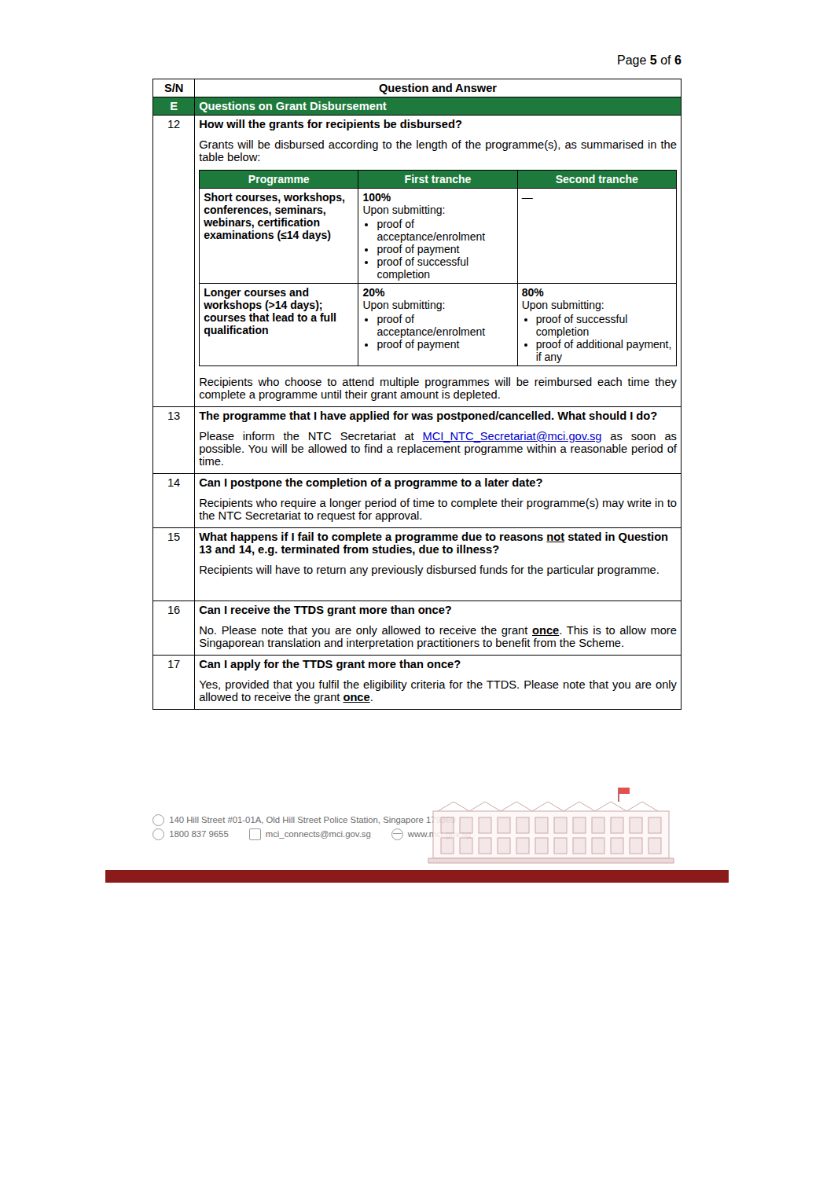Page 5 of 6
| S/N | Question and Answer |
| --- | --- |
| E | Questions on Grant Disbursement |
| 12 | How will the grants for recipients be disbursed? Grants will be disbursed according to the length of the programme(s), as summarised in the table below: / Programme / First tranche / Second tranche / / --- / --- / --- / / Short courses, workshops, conferences, seminars, webinars, certification examinations (≤14 days) / 100% Upon submitting: proof of acceptance/enrolment proof of payment proof of successful completion / — / / Longer courses and workshops (>14 days); courses that lead to a full qualification / 20% Upon submitting: proof of acceptance/enrolment proof of payment / 80% Upon submitting: proof of successful completion proof of additional payment, if any / Recipients who choose to attend multiple programmes will be reimbursed each time they complete a programme until their grant amount is depleted. |
| 13 | The programme that I have applied for was postponed/cancelled. What should I do? Please inform the NTC Secretariat at MCI_NTC_Secretariat@mci.gov.sg as soon as possible. You will be allowed to find a replacement programme within a reasonable period of time. |
| 14 | Can I postpone the completion of a programme to a later date? Recipients who require a longer period of time to complete their programme(s) may write in to the NTC Secretariat to request for approval. |
| 15 | What happens if I fail to complete a programme due to reasons not stated in Question 13 and 14, e.g. terminated from studies, due to illness? Recipients will have to return any previously disbursed funds for the particular programme. |
| 16 | Can I receive the TTDS grant more than once? No. Please note that you are only allowed to receive the grant once . This is to allow more Singaporean translation and interpretation practitioners to benefit from the Scheme. |
| 17 | Can I apply for the TTDS grant more than once? Yes, provided that you fulfil the eligibility criteria for the TTDS. Please note that you are only allowed to receive the grant once . |
140 Hill Street #01-01A, Old Hill Street Police Station, Singapore 179369
1800 837 9655 mci_connects@mci.gov.sg www.mci.gov.sg